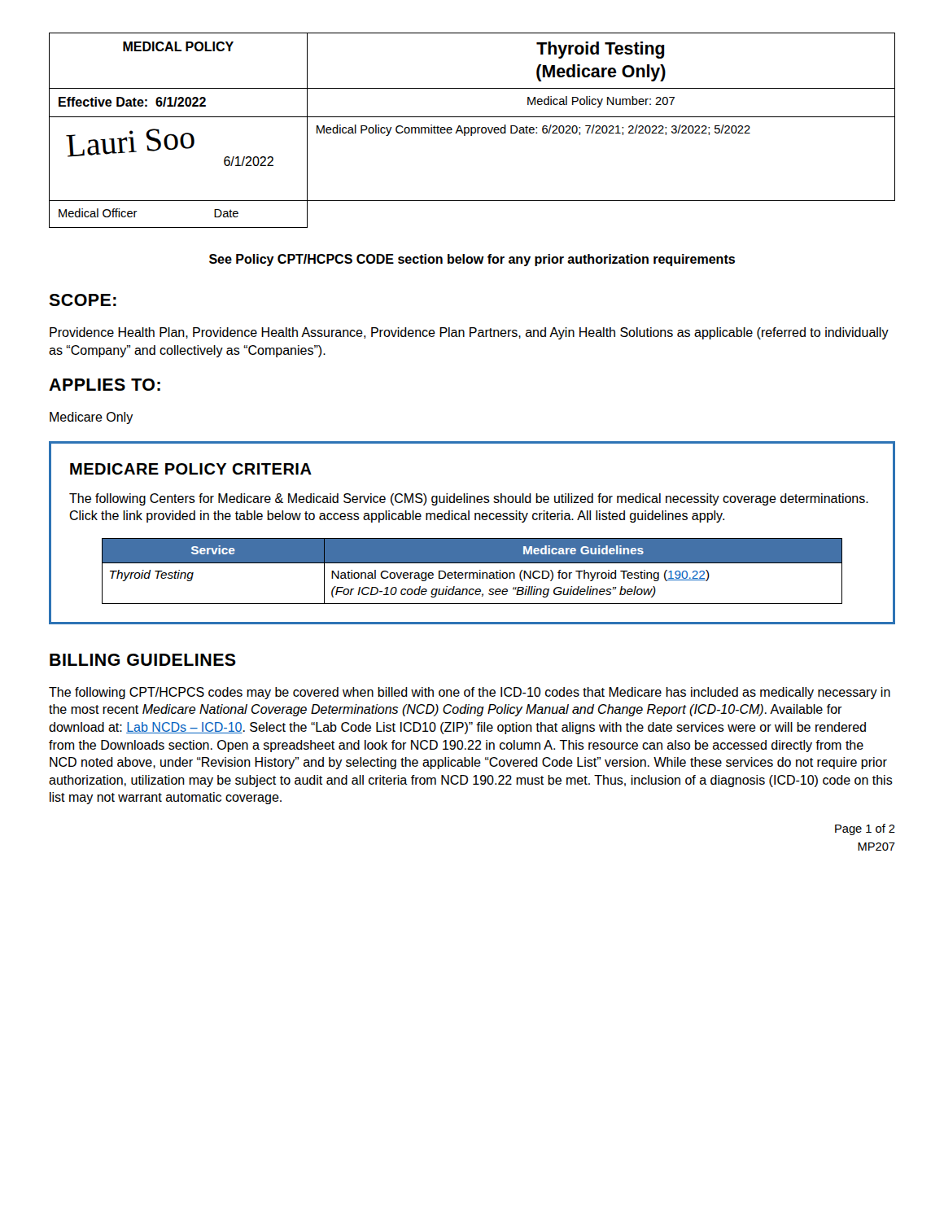| MEDICAL POLICY | Thyroid Testing (Medicare Only) |
| Effective Date: 6/1/2022 | Medical Policy Number: 207 |
| Lauri Soo 6/1/2022 | Medical Policy Committee Approved Date: 6/2020; 7/2021; 2/2022; 3/2022; 5/2022 |
| Medical Officer Date | |
See Policy CPT/HCPCS CODE section below for any prior authorization requirements
SCOPE:
Providence Health Plan, Providence Health Assurance, Providence Plan Partners, and Ayin Health Solutions as applicable (referred to individually as “Company” and collectively as “Companies”).
APPLIES TO:
Medicare Only
MEDICARE POLICY CRITERIA
The following Centers for Medicare & Medicaid Service (CMS) guidelines should be utilized for medical necessity coverage determinations. Click the link provided in the table below to access applicable medical necessity criteria. All listed guidelines apply.
| Service | Medicare Guidelines |
| --- | --- |
| Thyroid Testing | National Coverage Determination (NCD) for Thyroid Testing ( 190.22 ) (For ICD-10 code guidance, see “Billing Guidelines” below) |
BILLING GUIDELINES
The following CPT/HCPCS codes may be covered when billed with one of the ICD-10 codes that Medicare has included as medically necessary in the most recent Medicare National Coverage Determinations (NCD) Coding Policy Manual and Change Report (ICD-10-CM). Available for download at: Lab NCDs – ICD-10. Select the “Lab Code List ICD10 (ZIP)” file option that aligns with the date services were or will be rendered from the Downloads section. Open a spreadsheet and look for NCD 190.22 in column A. This resource can also be accessed directly from the NCD noted above, under “Revision History” and by selecting the applicable “Covered Code List” version. While these services do not require prior authorization, utilization may be subject to audit and all criteria from NCD 190.22 must be met. Thus, inclusion of a diagnosis (ICD-10) code on this list may not warrant automatic coverage.
Page 1 of 2
MP207